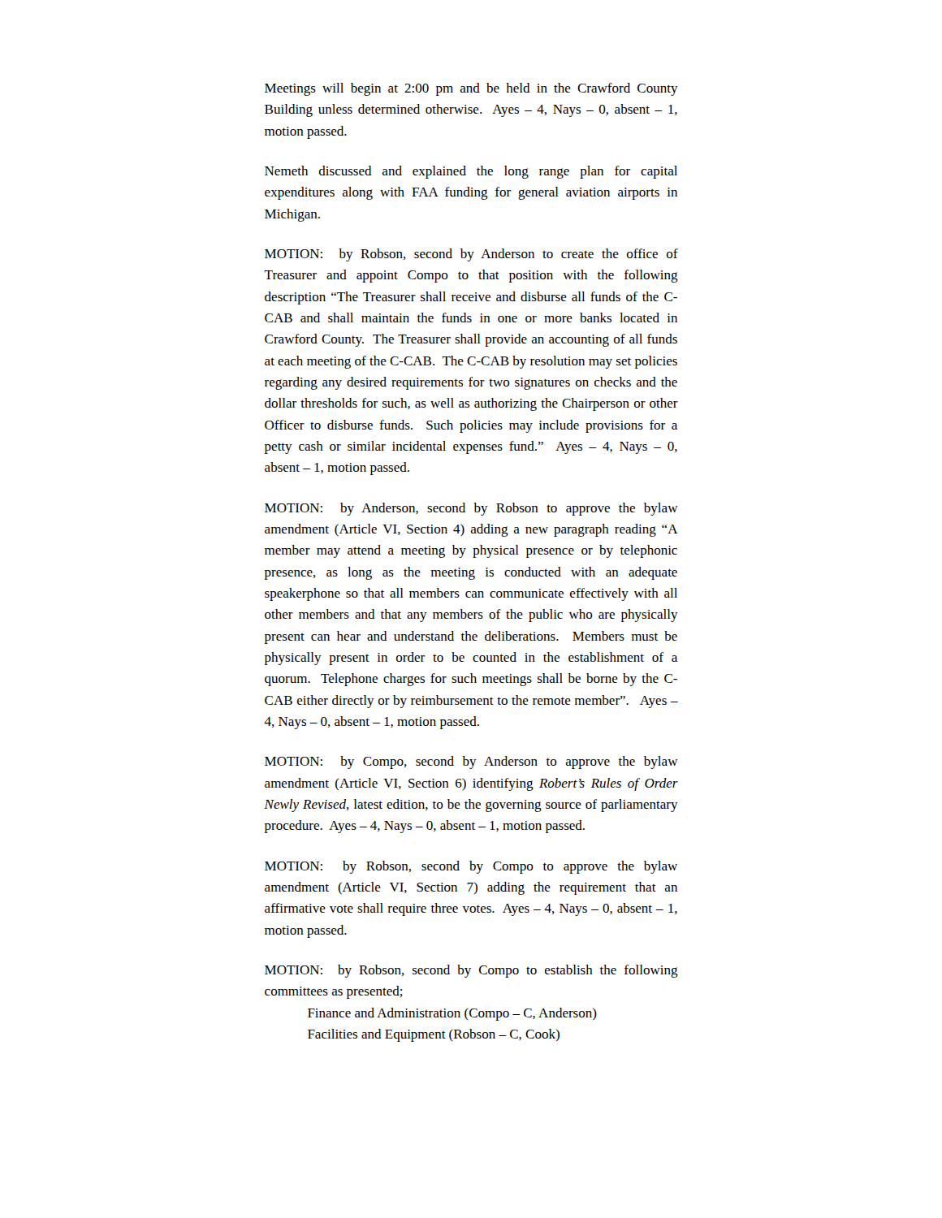Meetings will begin at 2:00 pm and be held in the Crawford County Building unless determined otherwise. Ayes – 4, Nays – 0, absent – 1, motion passed.
Nemeth discussed and explained the long range plan for capital expenditures along with FAA funding for general aviation airports in Michigan.
MOTION: by Robson, second by Anderson to create the office of Treasurer and appoint Compo to that position with the following description “The Treasurer shall receive and disburse all funds of the C-CAB and shall maintain the funds in one or more banks located in Crawford County. The Treasurer shall provide an accounting of all funds at each meeting of the C-CAB. The C-CAB by resolution may set policies regarding any desired requirements for two signatures on checks and the dollar thresholds for such, as well as authorizing the Chairperson or other Officer to disburse funds. Such policies may include provisions for a petty cash or similar incidental expenses fund.” Ayes – 4, Nays – 0, absent – 1, motion passed.
MOTION: by Anderson, second by Robson to approve the bylaw amendment (Article VI, Section 4) adding a new paragraph reading “A member may attend a meeting by physical presence or by telephonic presence, as long as the meeting is conducted with an adequate speakerphone so that all members can communicate effectively with all other members and that any members of the public who are physically present can hear and understand the deliberations. Members must be physically present in order to be counted in the establishment of a quorum. Telephone charges for such meetings shall be borne by the C-CAB either directly or by reimbursement to the remote member”. Ayes – 4, Nays – 0, absent – 1, motion passed.
MOTION: by Compo, second by Anderson to approve the bylaw amendment (Article VI, Section 6) identifying Robert’s Rules of Order Newly Revised, latest edition, to be the governing source of parliamentary procedure. Ayes – 4, Nays – 0, absent – 1, motion passed.
MOTION: by Robson, second by Compo to approve the bylaw amendment (Article VI, Section 7) adding the requirement that an affirmative vote shall require three votes. Ayes – 4, Nays – 0, absent – 1, motion passed.
MOTION: by Robson, second by Compo to establish the following committees as presented;
Finance and Administration (Compo – C, Anderson)
Facilities and Equipment (Robson – C, Cook)